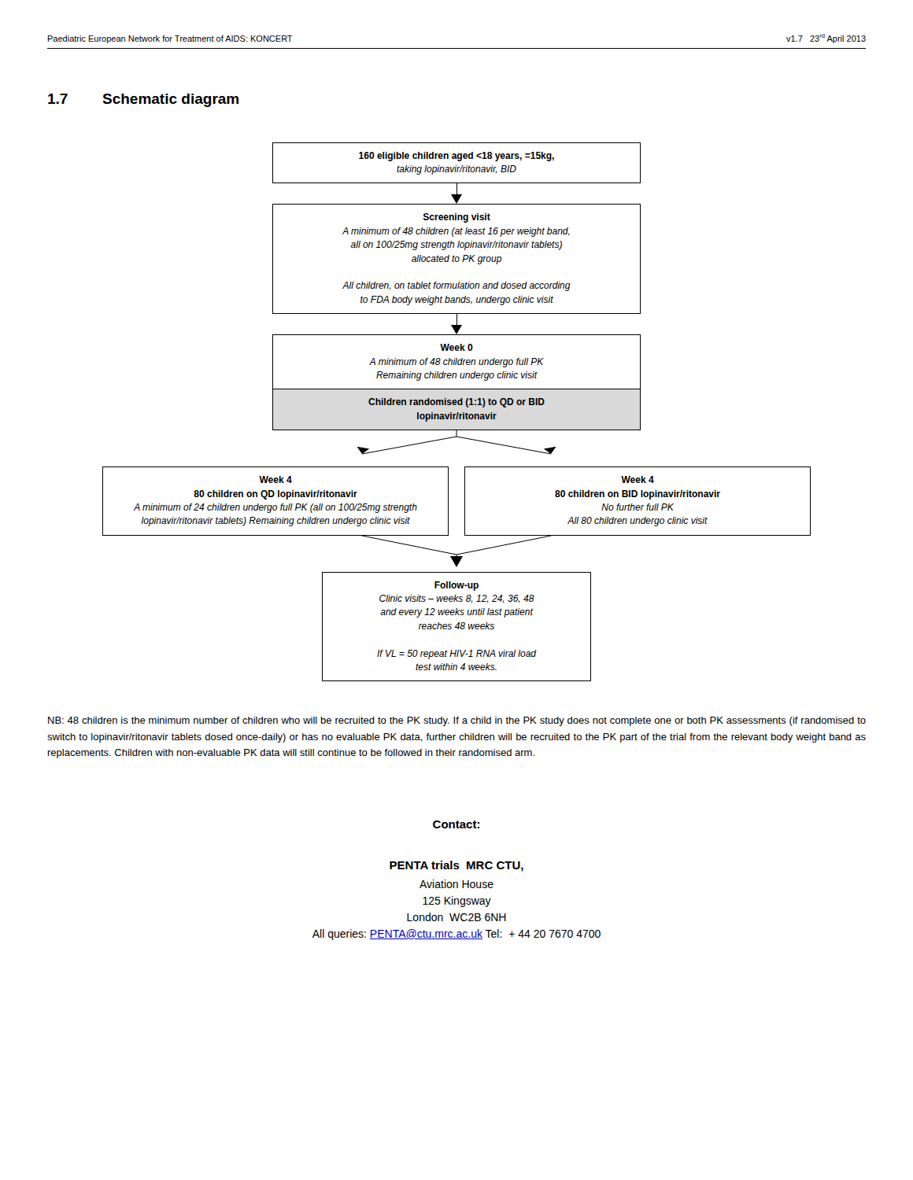Paediatric European Network for Treatment of AIDS: KONCERT
v1.7 23rd April 2013
1.7 Schematic diagram
160 eligible children aged <18 years, =15kg,
taking lopinavir/ritonavir, BID
Screening visit
A minimum of 48 children (at least 16 per weight band,
all on 100/25mg strength lopinavir/ritonavir tablets)
allocated to PK group
All children, on tablet formulation and dosed according
to FDA body weight bands, undergo clinic visit
Week 0
A minimum of 48 children undergo full PK
Remaining children undergo clinic visit
Children randomised (1:1) to QD or BID
lopinavir/ritonavir
Week 4
80 children on QD lopinavir/ritonavir
A minimum of 24 children undergo full PK (all on 100/25mg strength lopinavir/ritonavir tablets) Remaining children undergo clinic visit
Week 4
80 children on BID lopinavir/ritonavir
No further full PK
All 80 children undergo clinic visit
Follow-up
Clinic visits – weeks 8, 12, 24, 36, 48
and every 12 weeks until last patient
reaches 48 weeks
If VL = 50 repeat HIV-1 RNA viral load
test within 4 weeks.
NB: 48 children is the minimum number of children who will be recruited to the PK study. If a child in the PK study does not complete one or both PK assessments (if randomised to switch to lopinavir/ritonavir tablets dosed once-daily) or has no evaluable PK data, further children will be recruited to the PK part of the trial from the relevant body weight band as replacements. Children with non-evaluable PK data will still continue to be followed in their randomised arm.
Contact:
PENTA trials MRC CTU,
Aviation House
125 Kingsway
London WC2B 6NH
All queries: PENTA@ctu.mrc.ac.uk Tel: + 44 20 7670 4700